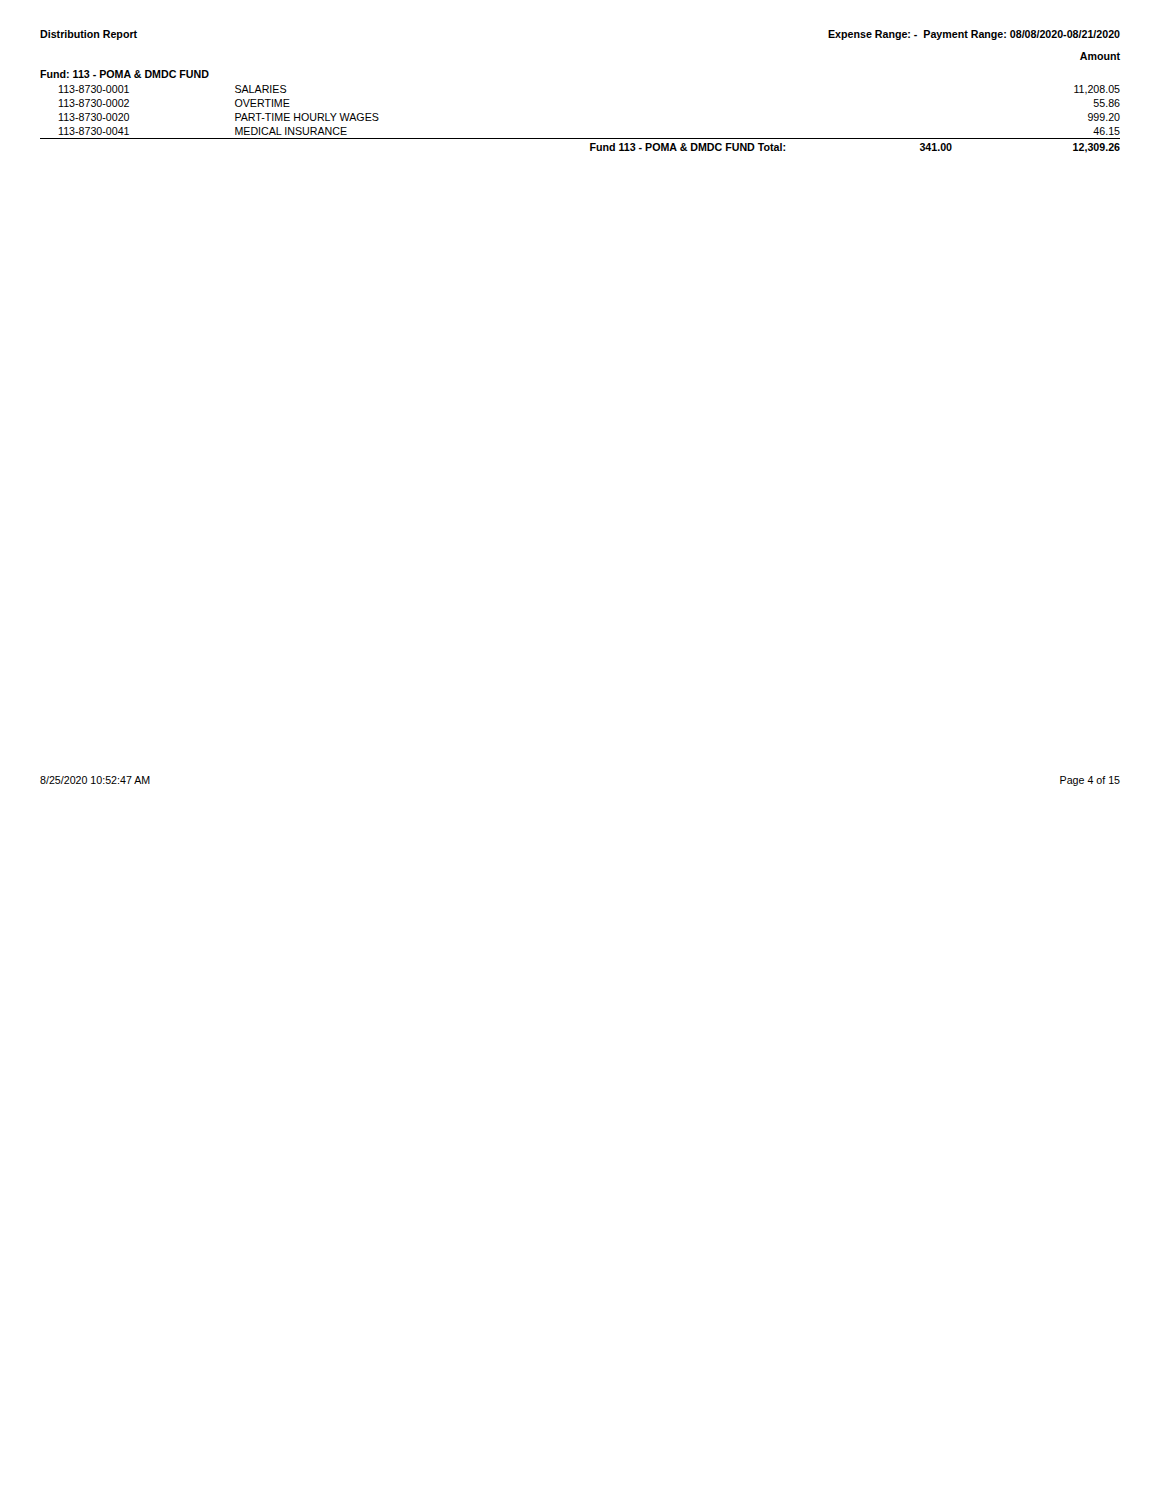Distribution Report Expense Range: - Payment Range: 08/08/2020-08/21/2020
Amount
Fund: 113 - POMA & DMDC FUND
| 113-8730-0001 | SALARIES | | 11,208.05 |
| 113-8730-0002 | OVERTIME | | 55.86 |
| 113-8730-0020 | PART-TIME HOURLY WAGES | | 999.20 |
| 113-8730-0041 | MEDICAL INSURANCE | | 46.15 |
| Fund 113 - POMA & DMDC FUND Total: | 341.00 | 12,309.26 |
8/25/2020 10:52:47 AM Page 4 of 15